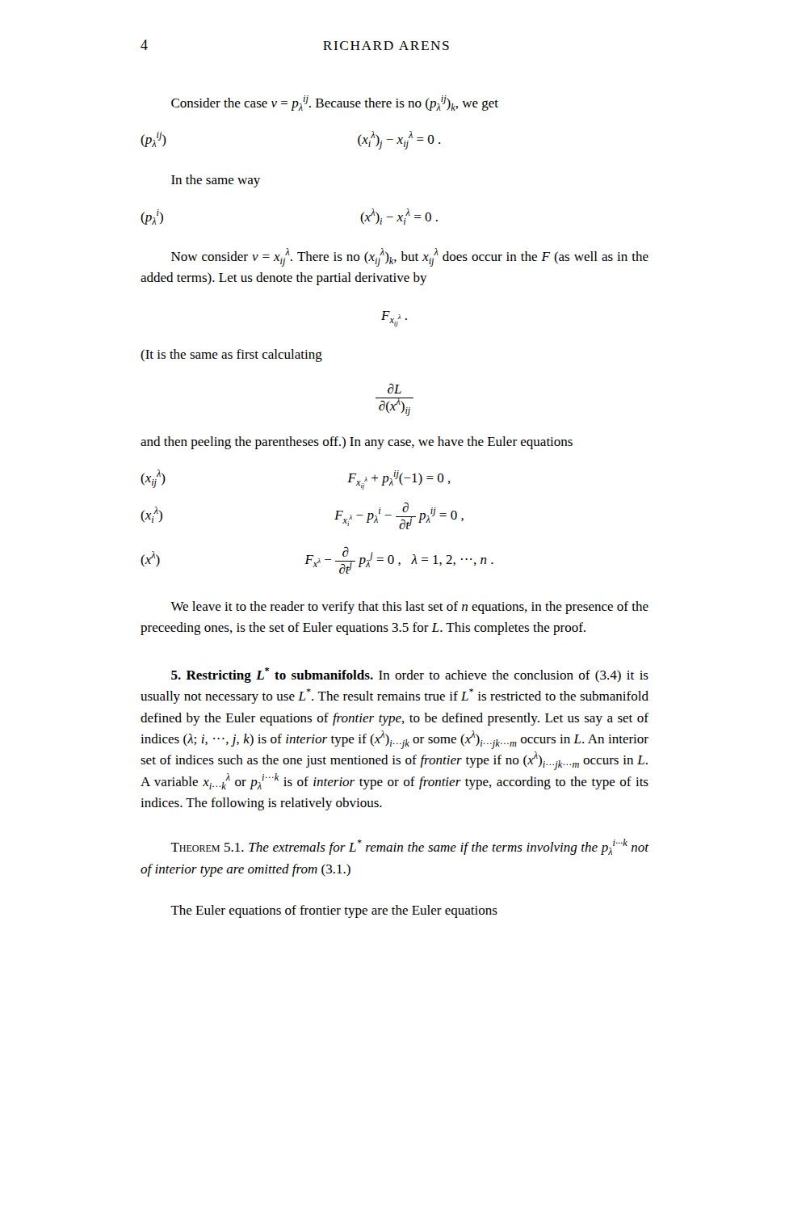4 RICHARD ARENS
Consider the case v = pλij. Because there is no (pλij)k, we get
(pλij) (xiλ)j − xijλ = 0 .
In the same way
(pλi) (xλ)i − xiλ = 0 .
Now consider v = xijλ. There is no (xijλ)k, but xijλ does occur in the F (as well as in the added terms). Let us denote the partial derivative by
Fxijλ .
(It is the same as first calculating
∂L ∂(xλ)ij
and then peeling the parentheses off.) In any case, we have the Euler equations
(xijλ) Fxijλ + pλij(−1) = 0 ,
(xiλ) Fxiλ − pλi − ∂∂tj pλij = 0 ,
(xλ) Fxλ − ∂∂tj pλj = 0 , λ = 1, 2, ···, n .
We leave it to the reader to verify that this last set of n equations, in the presence of the preceeding ones, is the set of Euler equations 3.5 for L. This completes the proof.
5. Restricting L* to submanifolds. In order to achieve the conclusion of (3.4) it is usually not necessary to use L*. The result remains true if L* is restricted to the submanifold defined by the Euler equations of frontier type, to be defined presently. Let us say a set of indices (λ; i, ···, j, k) is of interior type if (xλ)i···jk or some (xλ)i···jk···m occurs in L. An interior set of indices such as the one just mentioned is of frontier type if no (xλ)i···jk···m occurs in L. A variable xi···kλ or pλi···k is of interior type or of frontier type, according to the type of its indices. The following is relatively obvious.
Theorem 5.1. The extremals for L* remain the same if the terms involving the pλi···k not of interior type are omitted from (3.1.)
The Euler equations of frontier type are the Euler equations